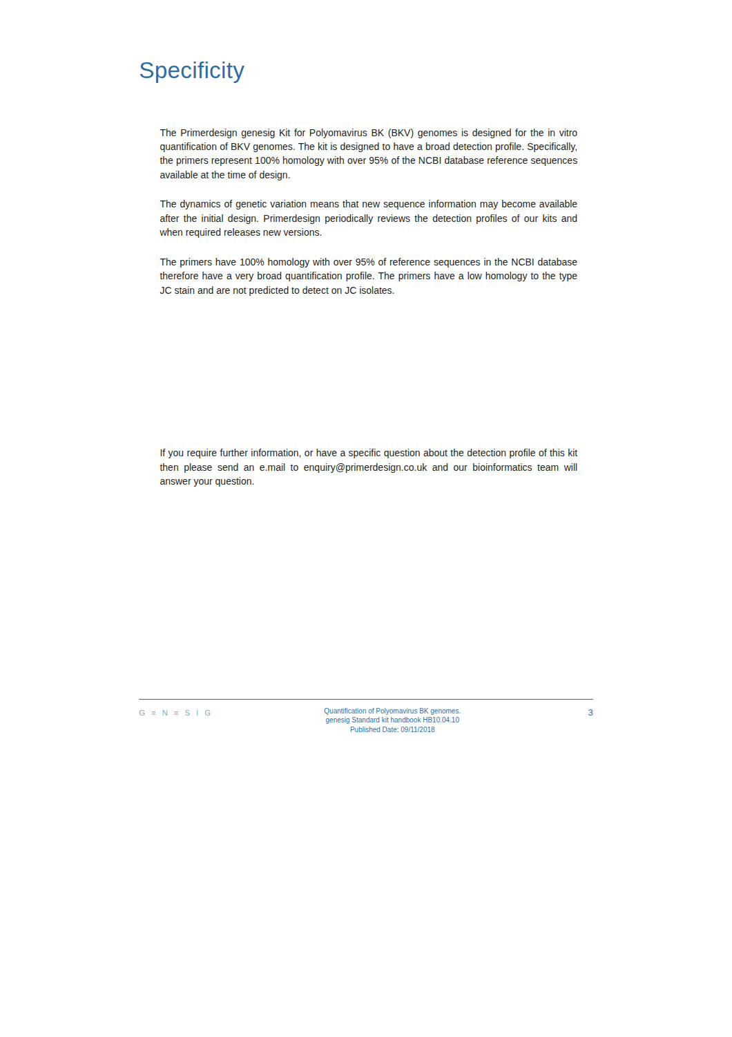Specificity
The Primerdesign genesig Kit for Polyomavirus BK (BKV) genomes is designed for the in vitro quantification of BKV genomes. The kit is designed to have a broad detection profile. Specifically, the primers represent 100% homology with over 95% of the NCBI database reference sequences available at the time of design.
The dynamics of genetic variation means that new sequence information may become available after the initial design. Primerdesign periodically reviews the detection profiles of our kits and when required releases new versions.
The primers have 100% homology with over 95% of reference sequences in the NCBI database therefore have a very broad quantification profile. The primers have a low homology to the type JC stain and are not predicted to detect on JC isolates.
If you require further information, or have a specific question about the detection profile of this kit then please send an e.mail to enquiry@primerdesign.co.uk and our bioinformatics team will answer your question.
G ≡ N ≡ S I G
Quantification of Polyomavirus BK genomes.
genesig Standard kit handbook HB10.04.10
Published Date: 09/11/2018
3